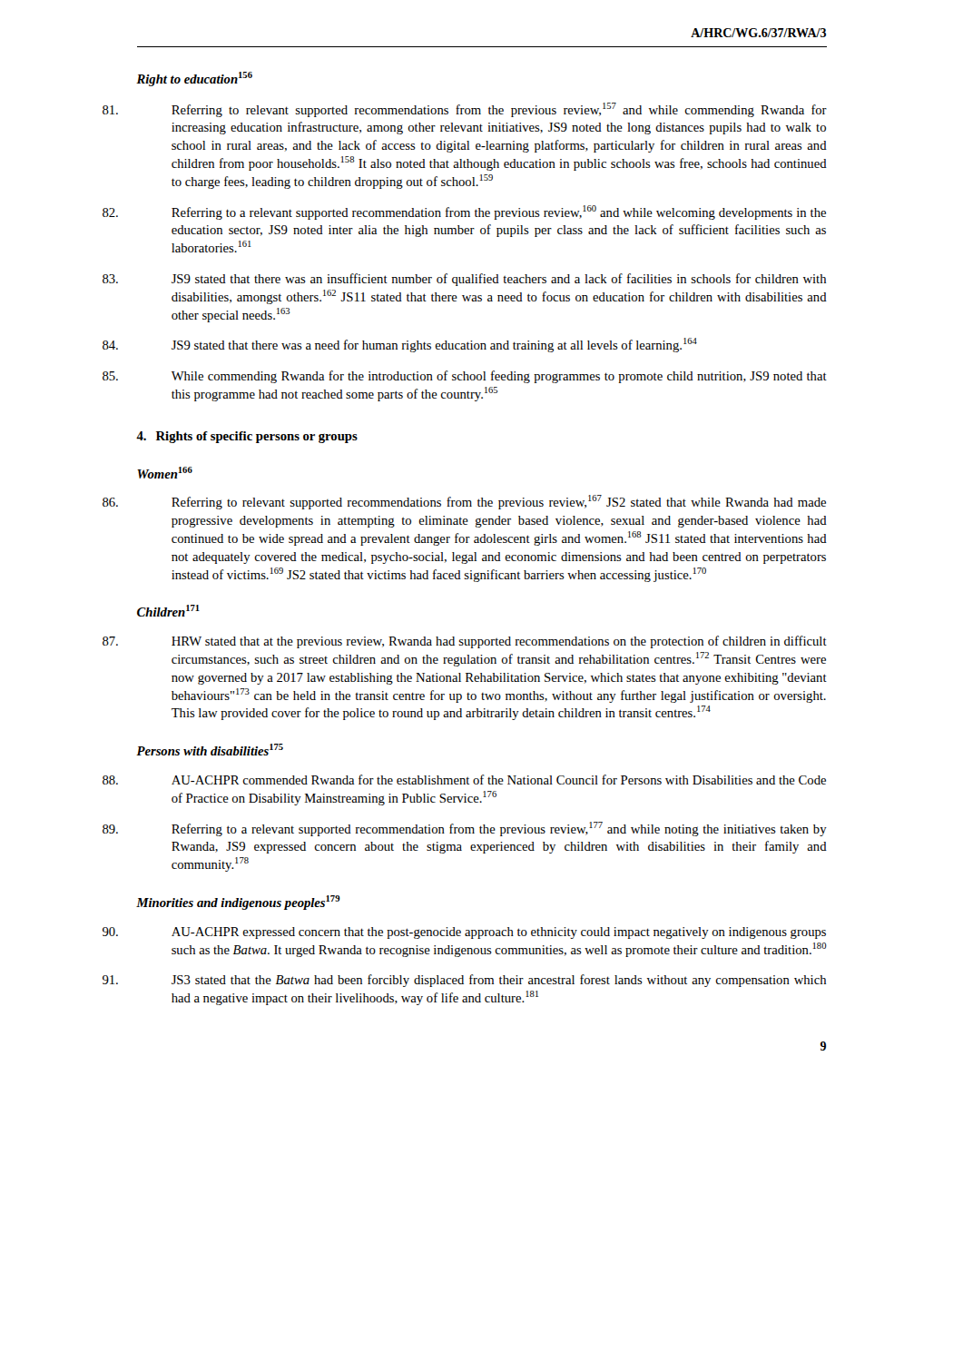A/HRC/WG.6/37/RWA/3
Right to education156
81. Referring to relevant supported recommendations from the previous review,157 and while commending Rwanda for increasing education infrastructure, among other relevant initiatives, JS9 noted the long distances pupils had to walk to school in rural areas, and the lack of access to digital e-learning platforms, particularly for children in rural areas and children from poor households.158 It also noted that although education in public schools was free, schools had continued to charge fees, leading to children dropping out of school.159
82. Referring to a relevant supported recommendation from the previous review,160 and while welcoming developments in the education sector, JS9 noted inter alia the high number of pupils per class and the lack of sufficient facilities such as laboratories.161
83. JS9 stated that there was an insufficient number of qualified teachers and a lack of facilities in schools for children with disabilities, amongst others.162 JS11 stated that there was a need to focus on education for children with disabilities and other special needs.163
84. JS9 stated that there was a need for human rights education and training at all levels of learning.164
85. While commending Rwanda for the introduction of school feeding programmes to promote child nutrition, JS9 noted that this programme had not reached some parts of the country.165
4. Rights of specific persons or groups
Women166
86. Referring to relevant supported recommendations from the previous review,167 JS2 stated that while Rwanda had made progressive developments in attempting to eliminate gender based violence, sexual and gender-based violence had continued to be wide spread and a prevalent danger for adolescent girls and women.168 JS11 stated that interventions had not adequately covered the medical, psycho-social, legal and economic dimensions and had been centred on perpetrators instead of victims.169 JS2 stated that victims had faced significant barriers when accessing justice.170
Children171
87. HRW stated that at the previous review, Rwanda had supported recommendations on the protection of children in difficult circumstances, such as street children and on the regulation of transit and rehabilitation centres.172 Transit Centres were now governed by a 2017 law establishing the National Rehabilitation Service, which states that anyone exhibiting "deviant behaviours"173 can be held in the transit centre for up to two months, without any further legal justification or oversight. This law provided cover for the police to round up and arbitrarily detain children in transit centres.174
Persons with disabilities175
88. AU-ACHPR commended Rwanda for the establishment of the National Council for Persons with Disabilities and the Code of Practice on Disability Mainstreaming in Public Service.176
89. Referring to a relevant supported recommendation from the previous review,177 and while noting the initiatives taken by Rwanda, JS9 expressed concern about the stigma experienced by children with disabilities in their family and community.178
Minorities and indigenous peoples179
90. AU-ACHPR expressed concern that the post-genocide approach to ethnicity could impact negatively on indigenous groups such as the Batwa. It urged Rwanda to recognise indigenous communities, as well as promote their culture and tradition.180
91. JS3 stated that the Batwa had been forcibly displaced from their ancestral forest lands without any compensation which had a negative impact on their livelihoods, way of life and culture.181
9